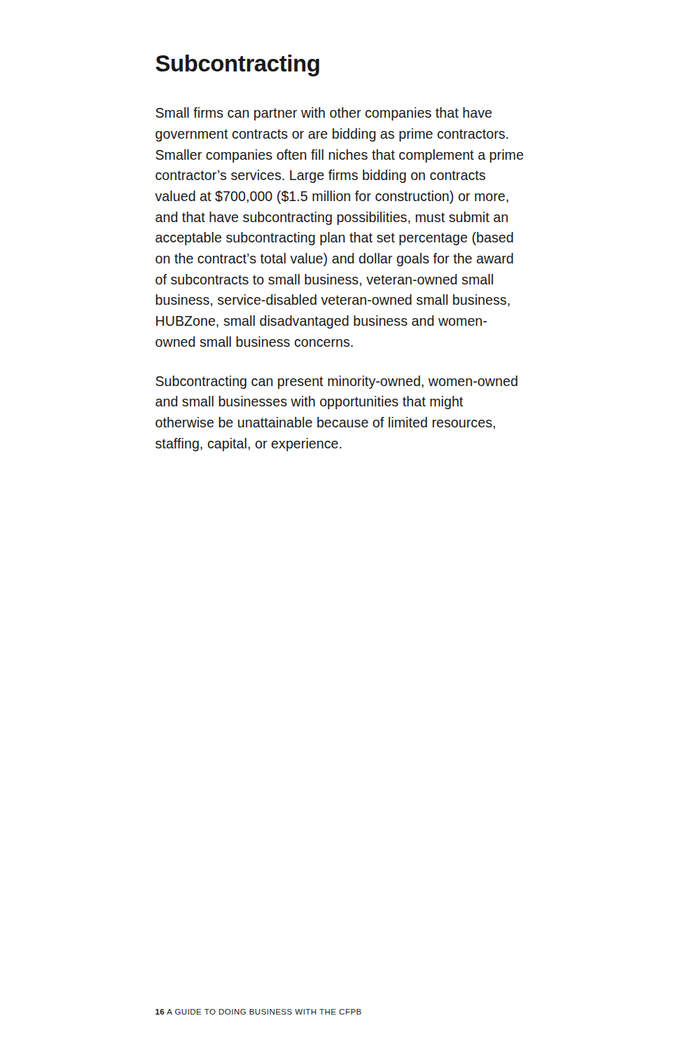Subcontracting
Small firms can partner with other companies that have government contracts or are bidding as prime contractors. Smaller companies often fill niches that complement a prime contractor’s services. Large firms bidding on contracts valued at $700,000 ($1.5 million for construction) or more, and that have subcontracting possibilities, must submit an acceptable subcontracting plan that set percentage (based on the contract’s total value) and dollar goals for the award of subcontracts to small business, veteran-owned small business, service-disabled veteran-owned small business, HUBZone, small disadvantaged business and women-owned small business concerns.
Subcontracting can present minority-owned, women-owned and small businesses with opportunities that might otherwise be unattainable because of limited resources, staffing, capital, or experience.
16 A GUIDE TO DOING BUSINESS WITH THE CFPB